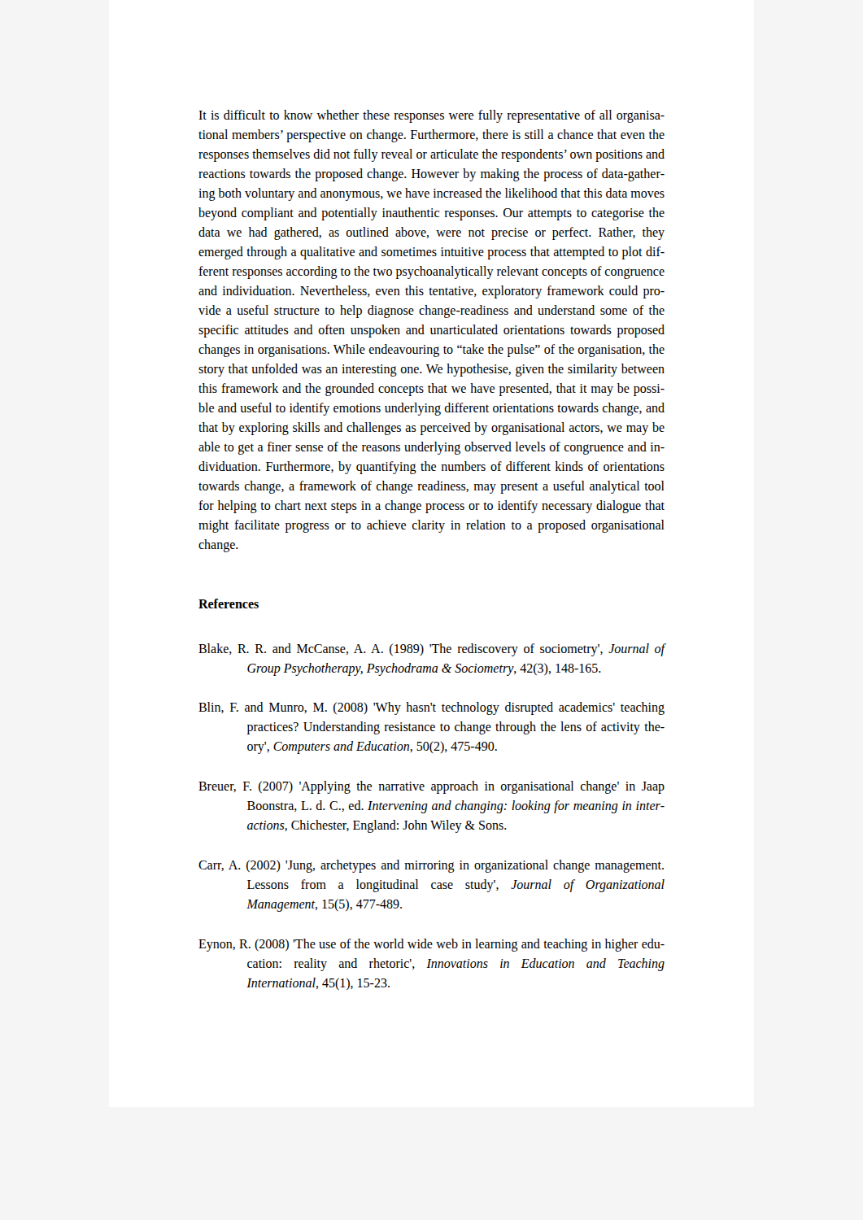It is difficult to know whether these responses were fully representative of all organisational members’ perspective on change. Furthermore, there is still a chance that even the responses themselves did not fully reveal or articulate the respondents’ own positions and reactions towards the proposed change. However by making the process of data-gathering both voluntary and anonymous, we have increased the likelihood that this data moves beyond compliant and potentially inauthentic responses. Our attempts to categorise the data we had gathered, as outlined above, were not precise or perfect. Rather, they emerged through a qualitative and sometimes intuitive process that attempted to plot different responses according to the two psychoanalytically relevant concepts of congruence and individuation. Nevertheless, even this tentative, exploratory framework could provide a useful structure to help diagnose change-readiness and understand some of the specific attitudes and often unspoken and unarticulated orientations towards proposed changes in organisations. While endeavouring to “take the pulse” of the organisation, the story that unfolded was an interesting one. We hypothesise, given the similarity between this framework and the grounded concepts that we have presented, that it may be possible and useful to identify emotions underlying different orientations towards change, and that by exploring skills and challenges as perceived by organisational actors, we may be able to get a finer sense of the reasons underlying observed levels of congruence and individuation. Furthermore, by quantifying the numbers of different kinds of orientations towards change, a framework of change readiness, may present a useful analytical tool for helping to chart next steps in a change process or to identify necessary dialogue that might facilitate progress or to achieve clarity in relation to a proposed organisational change.
References
Blake, R. R. and McCanse, A. A. (1989) 'The rediscovery of sociometry', Journal of Group Psychotherapy, Psychodrama & Sociometry, 42(3), 148-165.
Blin, F. and Munro, M. (2008) 'Why hasn't technology disrupted academics' teaching practices? Understanding resistance to change through the lens of activity theory', Computers and Education, 50(2), 475-490.
Breuer, F. (2007) 'Applying the narrative approach in organisational change' in Jaap Boonstra, L. d. C., ed. Intervening and changing: looking for meaning in interactions, Chichester, England: John Wiley & Sons.
Carr, A. (2002) 'Jung, archetypes and mirroring in organizational change management. Lessons from a longitudinal case study', Journal of Organizational Management, 15(5), 477-489.
Eynon, R. (2008) 'The use of the world wide web in learning and teaching in higher education: reality and rhetoric', Innovations in Education and Teaching International, 45(1), 15-23.